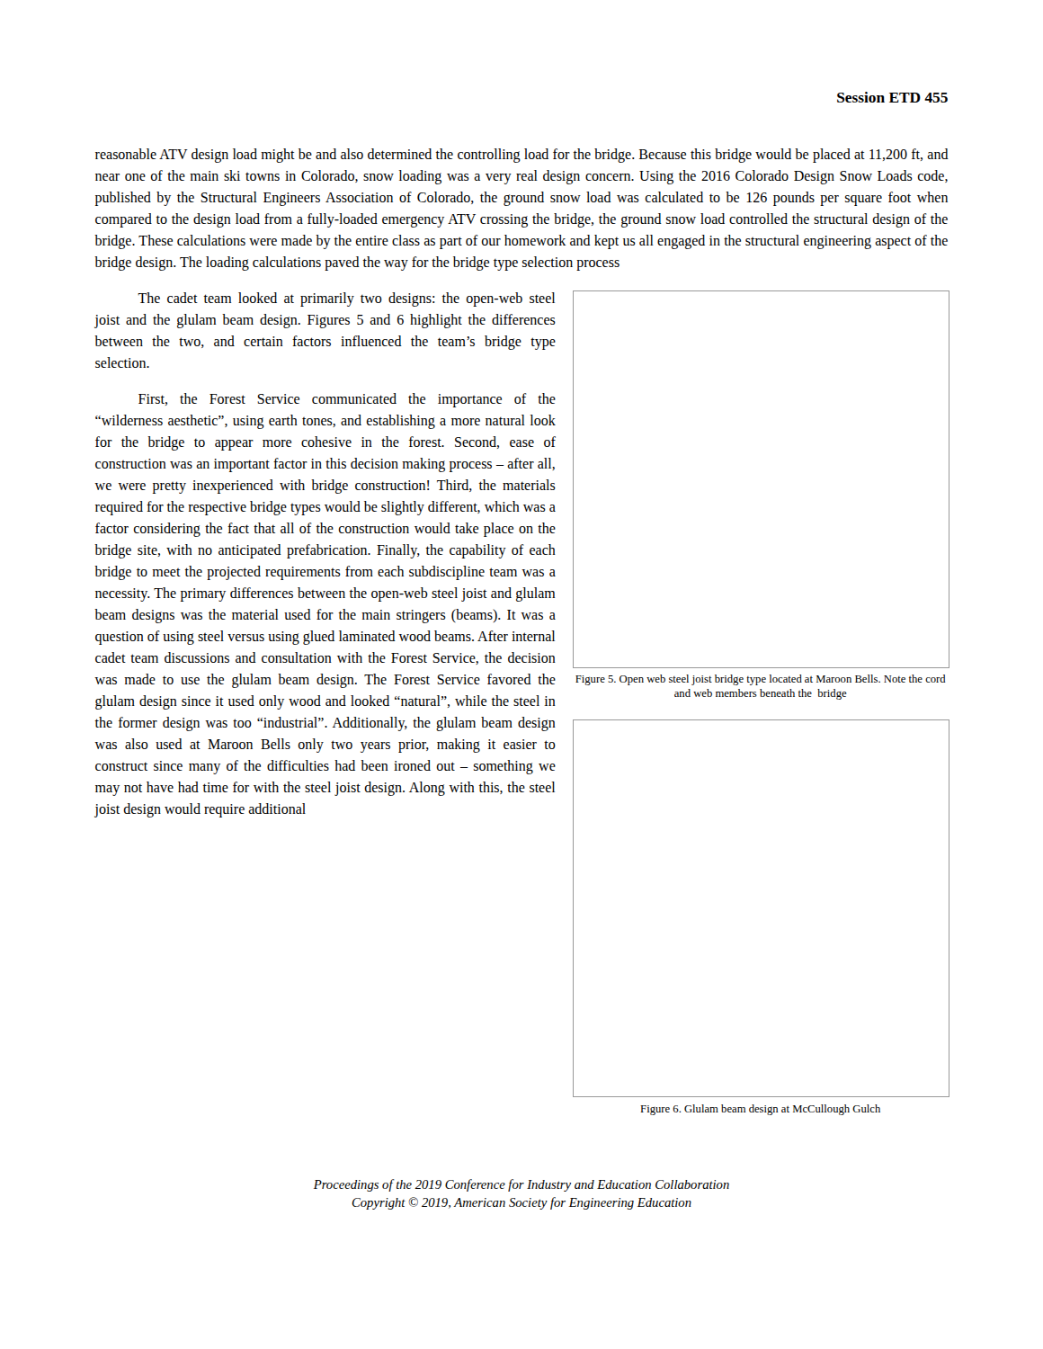Session ETD 455
reasonable ATV design load might be and also determined the controlling load for the bridge. Because this bridge would be placed at 11,200 ft, and near one of the main ski towns in Colorado, snow loading was a very real design concern. Using the 2016 Colorado Design Snow Loads code, published by the Structural Engineers Association of Colorado, the ground snow load was calculated to be 126 pounds per square foot when compared to the design load from a fully-loaded emergency ATV crossing the bridge, the ground snow load controlled the structural design of the bridge. These calculations were made by the entire class as part of our homework and kept us all engaged in the structural engineering aspect of the bridge design. The loading calculations paved the way for the bridge type selection process
Figure 5. Open web steel joist bridge type located at Maroon Bells. Note the cord and web members beneath the bridge
Figure 6. Glulam beam design at McCullough Gulch
The cadet team looked at primarily two designs: the open-web steel joist and the glulam beam design. Figures 5 and 6 highlight the differences between the two, and certain factors influenced the team’s bridge type selection.
First, the Forest Service communicated the importance of the “wilderness aesthetic”, using earth tones, and establishing a more natural look for the bridge to appear more cohesive in the forest. Second, ease of construction was an important factor in this decision making process – after all, we were pretty inexperienced with bridge construction! Third, the materials required for the respective bridge types would be slightly different, which was a factor considering the fact that all of the construction would take place on the bridge site, with no anticipated prefabrication. Finally, the capability of each bridge to meet the projected requirements from each subdiscipline team was a necessity. The primary differences between the open-web steel joist and glulam beam designs was the material used for the main stringers (beams). It was a question of using steel versus using glued laminated wood beams. After internal cadet team discussions and consultation with the Forest Service, the decision was made to use the glulam beam design. The Forest Service favored the glulam design since it used only wood and looked “natural”, while the steel in the former design was too “industrial”. Additionally, the glulam beam design was also used at Maroon Bells only two years prior, making it easier to construct since many of the difficulties had been ironed out – something we may not have had time for with the steel joist design. Along with this, the steel joist design would require additional
Proceedings of the 2019 Conference for Industry and Education Collaboration
Copyright © 2019, American Society for Engineering Education